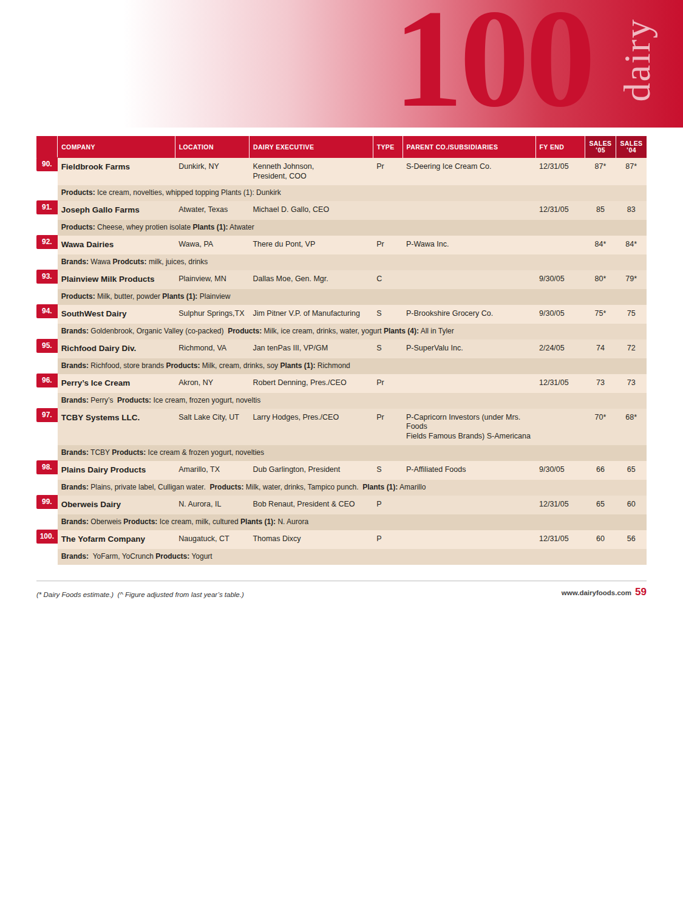100
dairy
| | Company | Location | Dairy Executive | Type | Parent Co./Subsidiaries | FY End | Sales ’05 | Sales ’04 |
| --- | --- | --- | --- | --- | --- | --- | --- | --- |
| 90. | Fieldbrook Farms | Dunkirk, NY | Kenneth Johnson, President, COO | Pr | S-Deering Ice Cream Co. | 12/31/05 | 87* | 87* |
| | Products: Ice cream, novelties, whipped topping Plants (1): Dunkirk |
| 91. | Joseph Gallo Farms | Atwater, Texas | Michael D. Gallo, CEO | | | 12/31/05 | 85 | 83 |
| | Products: Cheese, whey protien isolate Plants (1): Atwater |
| 92. | Wawa Dairies | Wawa, PA | There du Pont, VP | Pr | P-Wawa Inc. | | 84* | 84* |
| | Brands: Wawa Prodcuts: milk, juices, drinks |
| 93. | Plainview Milk Products | Plainview, MN | Dallas Moe, Gen. Mgr. | C | | 9/30/05 | 80* | 79* |
| | Products: Milk, butter, powder Plants (1): Plainview |
| 94. | SouthWest Dairy | Sulphur Springs,TX | Jim Pitner V.P. of Manufacturing | S | P-Brookshire Grocery Co. | 9/30/05 | 75* | 75 |
| | Brands: Goldenbrook, Organic Valley (co-packed) Products: Milk, ice cream, drinks, water, yogurt Plants (4): All in Tyler |
| 95. | Richfood Dairy Div. | Richmond, VA | Jan tenPas III, VP/GM | S | P-SuperValu Inc. | 2/24/05 | 74 | 72 |
| | Brands: Richfood, store brands Products: Milk, cream, drinks, soy Plants (1): Richmond |
| 96. | Perry’s Ice Cream | Akron, NY | Robert Denning, Pres./CEO | Pr | | 12/31/05 | 73 | 73 |
| | Brands: Perry’s Products: Ice cream, frozen yogurt, noveltis |
| 97. | TCBY Systems LLC. | Salt Lake City, UT | Larry Hodges, Pres./CEO | Pr | P-Capricorn Investors (under Mrs. Foods Fields Famous Brands) S-Americana | | 70* | 68* |
| | Brands: TCBY Products: Ice cream & frozen yogurt, novelties |
| 98. | Plains Dairy Products | Amarillo, TX | Dub Garlington, President | S | P-Affiliated Foods | 9/30/05 | 66 | 65 |
| | Brands: Plains, private label, Culligan water. Products: Milk, water, drinks, Tampico punch. Plants (1): Amarillo |
| 99. | Oberweis Dairy | N. Aurora, IL | Bob Renaut, President & CEO | P | | 12/31/05 | 65 | 60 |
| | Brands: Oberweis Products: Ice cream, milk, cultured Plants (1): N. Aurora |
| 100. | The Yofarm Company | Naugatuck, CT | Thomas Dixcy | P | | 12/31/05 | 60 | 56 |
| | Brands: YoFarm, YoCrunch Products: Yogurt |
(* Dairy Foods estimate.) (^ Figure adjusted from last year’s table.)
www.dairyfoods.com 59